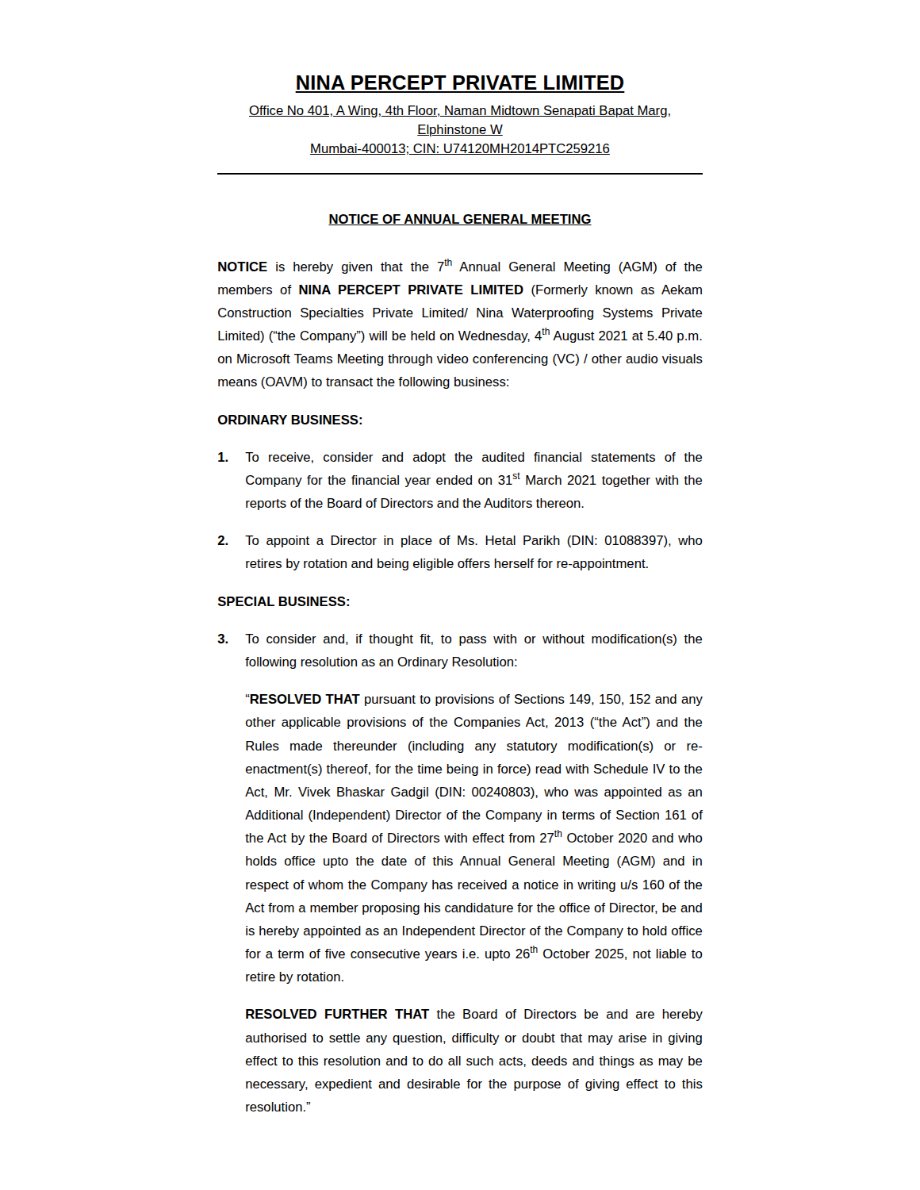NINA PERCEPT PRIVATE LIMITED
Office No 401, A Wing, 4th Floor, Naman Midtown Senapati Bapat Marg, Elphinstone W
Mumbai-400013; CIN: U74120MH2014PTC259216
NOTICE OF ANNUAL GENERAL MEETING
NOTICE is hereby given that the 7th Annual General Meeting (AGM) of the members of NINA PERCEPT PRIVATE LIMITED (Formerly known as Aekam Construction Specialties Private Limited/ Nina Waterproofing Systems Private Limited) (“the Company”) will be held on Wednesday, 4th August 2021 at 5.40 p.m. on Microsoft Teams Meeting through video conferencing (VC) / other audio visuals means (OAVM) to transact the following business:
ORDINARY BUSINESS:
1. To receive, consider and adopt the audited financial statements of the Company for the financial year ended on 31st March 2021 together with the reports of the Board of Directors and the Auditors thereon.
2. To appoint a Director in place of Ms. Hetal Parikh (DIN: 01088397), who retires by rotation and being eligible offers herself for re-appointment.
SPECIAL BUSINESS:
3.
To consider and, if thought fit, to pass with or without modification(s) the following resolution as an Ordinary Resolution:
“RESOLVED THAT pursuant to provisions of Sections 149, 150, 152 and any other applicable provisions of the Companies Act, 2013 (“the Act”) and the Rules made thereunder (including any statutory modification(s) or re-enactment(s) thereof, for the time being in force) read with Schedule IV to the Act, Mr. Vivek Bhaskar Gadgil (DIN: 00240803), who was appointed as an Additional (Independent) Director of the Company in terms of Section 161 of the Act by the Board of Directors with effect from 27th October 2020 and who holds office upto the date of this Annual General Meeting (AGM) and in respect of whom the Company has received a notice in writing u/s 160 of the Act from a member proposing his candidature for the office of Director, be and is hereby appointed as an Independent Director of the Company to hold office for a term of five consecutive years i.e. upto 26th October 2025, not liable to retire by rotation.
RESOLVED FURTHER THAT the Board of Directors be and are hereby authorised to settle any question, difficulty or doubt that may arise in giving effect to this resolution and to do all such acts, deeds and things as may be necessary, expedient and desirable for the purpose of giving effect to this resolution.”